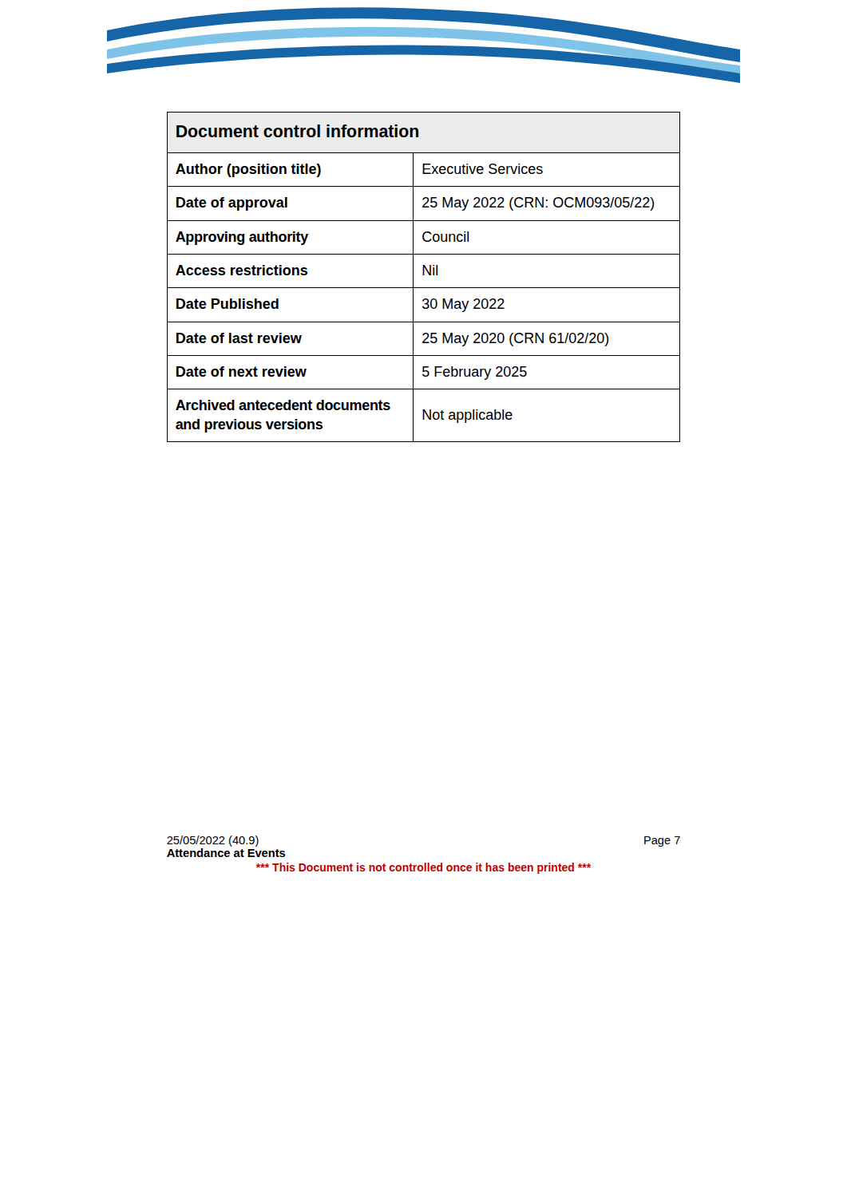| Document control information |
| --- |
| Author (position title) | Executive Services |
| Date of approval | 25 May 2022 (CRN: OCM093/05/22) |
| Approving authority | Council |
| Access restrictions | Nil |
| Date Published | 30 May 2022 |
| Date of last review | 25 May 2020 (CRN 61/02/20) |
| Date of next review | 5 February 2025 |
| Archived antecedent documents and previous versions | Not applicable |
25/05/2022 (40.9)
Attendance at Events
Page 7
*** This Document is not controlled once it has been printed ***